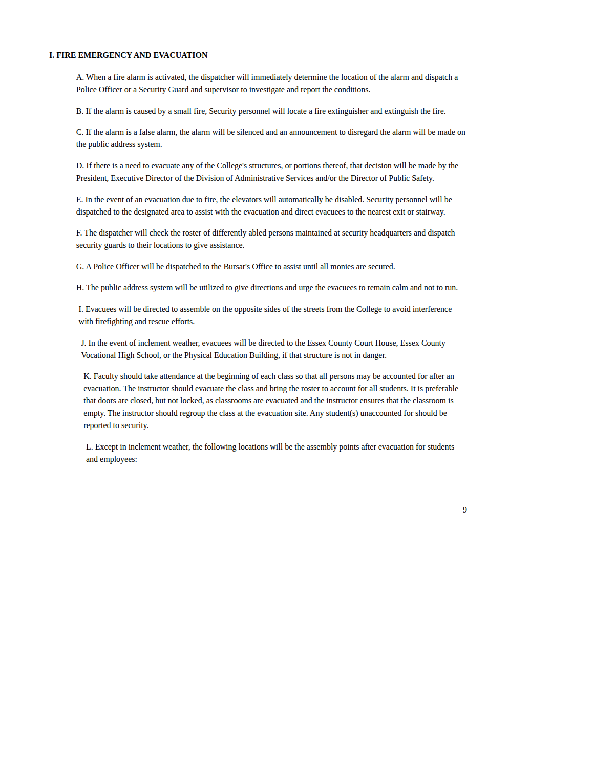I. FIRE EMERGENCY AND EVACUATION
A. When a fire alarm is activated, the dispatcher will immediately determine the location of the alarm and dispatch a Police Officer or a Security Guard and supervisor to investigate and report the conditions.
B. If the alarm is caused by a small fire, Security personnel will locate a fire extinguisher and extinguish the fire.
C. If the alarm is a false alarm, the alarm will be silenced and an announcement to disregard the alarm will be made on the public address system.
D. If there is a need to evacuate any of the College's structures, or portions thereof, that decision will be made by the President, Executive Director of the Division of Administrative Services and/or the Director of Public Safety.
E. In the event of an evacuation due to fire, the elevators will automatically be disabled. Security personnel will be dispatched to the designated area to assist with the evacuation and direct evacuees to the nearest exit or stairway.
F. The dispatcher will check the roster of differently abled persons maintained at security headquarters and dispatch security guards to their locations to give assistance.
G. A Police Officer will be dispatched to the Bursar's Office to assist until all monies are secured.
H. The public address system will be utilized to give directions and urge the evacuees to remain calm and not to run.
I. Evacuees will be directed to assemble on the opposite sides of the streets from the College to avoid interference with firefighting and rescue efforts.
J. In the event of inclement weather, evacuees will be directed to the Essex County Court House, Essex County Vocational High School, or the Physical Education Building, if that structure is not in danger.
K. Faculty should take attendance at the beginning of each class so that all persons may be accounted for after an evacuation. The instructor should evacuate the class and bring the roster to account for all students. It is preferable that doors are closed, but not locked, as classrooms are evacuated and the instructor ensures that the classroom is empty. The instructor should regroup the class at the evacuation site. Any student(s) unaccounted for should be reported to security.
L. Except in inclement weather, the following locations will be the assembly points after evacuation for students and employees:
9